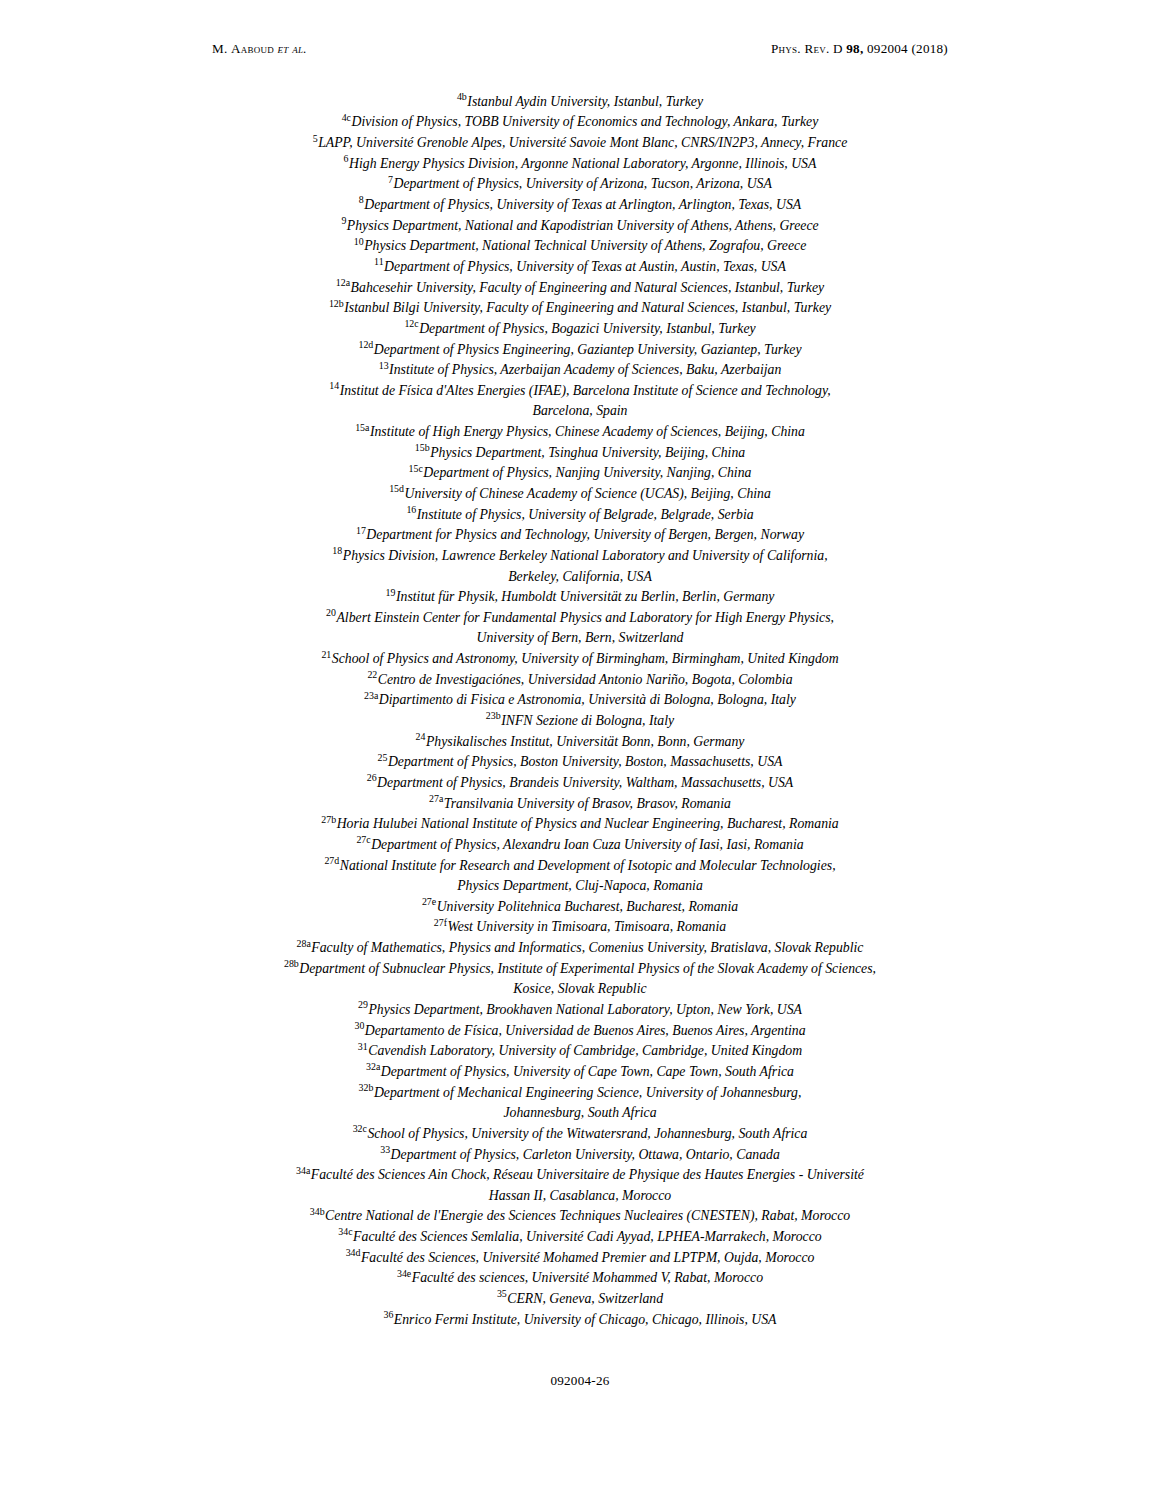M. Aaboud et al. Phys. Rev. D 98, 092004 (2018)
4bIstanbul Aydin University, Istanbul, Turkey
4cDivision of Physics, TOBB University of Economics and Technology, Ankara, Turkey
5LAPP, Université Grenoble Alpes, Université Savoie Mont Blanc, CNRS/IN2P3, Annecy, France
6High Energy Physics Division, Argonne National Laboratory, Argonne, Illinois, USA
7Department of Physics, University of Arizona, Tucson, Arizona, USA
8Department of Physics, University of Texas at Arlington, Arlington, Texas, USA
9Physics Department, National and Kapodistrian University of Athens, Athens, Greece
10Physics Department, National Technical University of Athens, Zografou, Greece
11Department of Physics, University of Texas at Austin, Austin, Texas, USA
12aBahcesehir University, Faculty of Engineering and Natural Sciences, Istanbul, Turkey
12bIstanbul Bilgi University, Faculty of Engineering and Natural Sciences, Istanbul, Turkey
12cDepartment of Physics, Bogazici University, Istanbul, Turkey
12dDepartment of Physics Engineering, Gaziantep University, Gaziantep, Turkey
13Institute of Physics, Azerbaijan Academy of Sciences, Baku, Azerbaijan
14Institut de Física d'Altes Energies (IFAE), Barcelona Institute of Science and Technology,
Barcelona, Spain
15aInstitute of High Energy Physics, Chinese Academy of Sciences, Beijing, China
15bPhysics Department, Tsinghua University, Beijing, China
15cDepartment of Physics, Nanjing University, Nanjing, China
15dUniversity of Chinese Academy of Science (UCAS), Beijing, China
16Institute of Physics, University of Belgrade, Belgrade, Serbia
17Department for Physics and Technology, University of Bergen, Bergen, Norway
18Physics Division, Lawrence Berkeley National Laboratory and University of California,
Berkeley, California, USA
19Institut für Physik, Humboldt Universität zu Berlin, Berlin, Germany
20Albert Einstein Center for Fundamental Physics and Laboratory for High Energy Physics,
University of Bern, Bern, Switzerland
21School of Physics and Astronomy, University of Birmingham, Birmingham, United Kingdom
22Centro de Investigaciónes, Universidad Antonio Nariño, Bogota, Colombia
23aDipartimento di Fisica e Astronomia, Università di Bologna, Bologna, Italy
23bINFN Sezione di Bologna, Italy
24Physikalisches Institut, Universität Bonn, Bonn, Germany
25Department of Physics, Boston University, Boston, Massachusetts, USA
26Department of Physics, Brandeis University, Waltham, Massachusetts, USA
27aTransilvania University of Brasov, Brasov, Romania
27bHoria Hulubei National Institute of Physics and Nuclear Engineering, Bucharest, Romania
27cDepartment of Physics, Alexandru Ioan Cuza University of Iasi, Iasi, Romania
27dNational Institute for Research and Development of Isotopic and Molecular Technologies,
Physics Department, Cluj-Napoca, Romania
27eUniversity Politehnica Bucharest, Bucharest, Romania
27fWest University in Timisoara, Timisoara, Romania
28aFaculty of Mathematics, Physics and Informatics, Comenius University, Bratislava, Slovak Republic
28bDepartment of Subnuclear Physics, Institute of Experimental Physics of the Slovak Academy of Sciences,
Kosice, Slovak Republic
29Physics Department, Brookhaven National Laboratory, Upton, New York, USA
30Departamento de Física, Universidad de Buenos Aires, Buenos Aires, Argentina
31Cavendish Laboratory, University of Cambridge, Cambridge, United Kingdom
32aDepartment of Physics, University of Cape Town, Cape Town, South Africa
32bDepartment of Mechanical Engineering Science, University of Johannesburg,
Johannesburg, South Africa
32cSchool of Physics, University of the Witwatersrand, Johannesburg, South Africa
33Department of Physics, Carleton University, Ottawa, Ontario, Canada
34aFaculté des Sciences Ain Chock, Réseau Universitaire de Physique des Hautes Energies - Université
Hassan II, Casablanca, Morocco
34bCentre National de l'Energie des Sciences Techniques Nucleaires (CNESTEN), Rabat, Morocco
34cFaculté des Sciences Semlalia, Université Cadi Ayyad, LPHEA-Marrakech, Morocco
34dFaculté des Sciences, Université Mohamed Premier and LPTPM, Oujda, Morocco
34eFaculté des sciences, Université Mohammed V, Rabat, Morocco
35CERN, Geneva, Switzerland
36Enrico Fermi Institute, University of Chicago, Chicago, Illinois, USA
092004-26